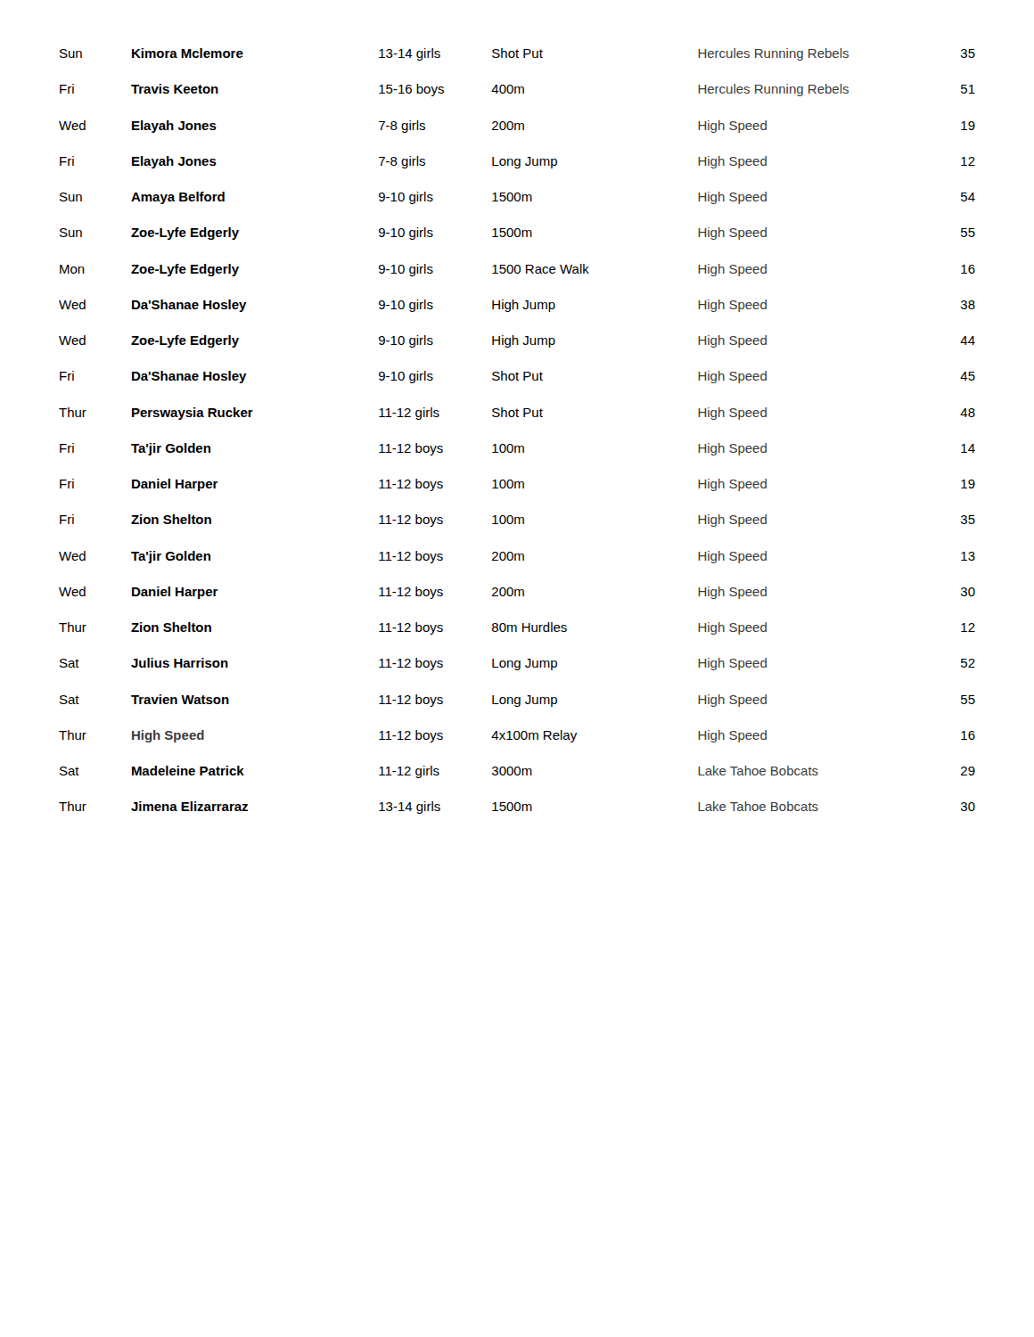| Sun | Kimora Mclemore | 13-14 girls | Shot Put | Hercules Running Rebels | 35 |
| Fri | Travis Keeton | 15-16 boys | 400m | Hercules Running Rebels | 51 |
| Wed | Elayah Jones | 7-8 girls | 200m | High Speed | 19 |
| Fri | Elayah Jones | 7-8 girls | Long Jump | High Speed | 12 |
| Sun | Amaya Belford | 9-10 girls | 1500m | High Speed | 54 |
| Sun | Zoe-Lyfe Edgerly | 9-10 girls | 1500m | High Speed | 55 |
| Mon | Zoe-Lyfe Edgerly | 9-10 girls | 1500 Race Walk | High Speed | 16 |
| Wed | Da'Shanae Hosley | 9-10 girls | High Jump | High Speed | 38 |
| Wed | Zoe-Lyfe Edgerly | 9-10 girls | High Jump | High Speed | 44 |
| Fri | Da'Shanae Hosley | 9-10 girls | Shot Put | High Speed | 45 |
| Thur | Perswaysia Rucker | 11-12 girls | Shot Put | High Speed | 48 |
| Fri | Ta'jir Golden | 11-12 boys | 100m | High Speed | 14 |
| Fri | Daniel Harper | 11-12 boys | 100m | High Speed | 19 |
| Fri | Zion Shelton | 11-12 boys | 100m | High Speed | 35 |
| Wed | Ta'jir Golden | 11-12 boys | 200m | High Speed | 13 |
| Wed | Daniel Harper | 11-12 boys | 200m | High Speed | 30 |
| Thur | Zion Shelton | 11-12 boys | 80m Hurdles | High Speed | 12 |
| Sat | Julius Harrison | 11-12 boys | Long Jump | High Speed | 52 |
| Sat | Travien Watson | 11-12 boys | Long Jump | High Speed | 55 |
| Thur | High Speed | 11-12 boys | 4x100m Relay | High Speed | 16 |
| Sat | Madeleine Patrick | 11-12 girls | 3000m | Lake Tahoe Bobcats | 29 |
| Thur | Jimena Elizarraraz | 13-14 girls | 1500m | Lake Tahoe Bobcats | 30 |